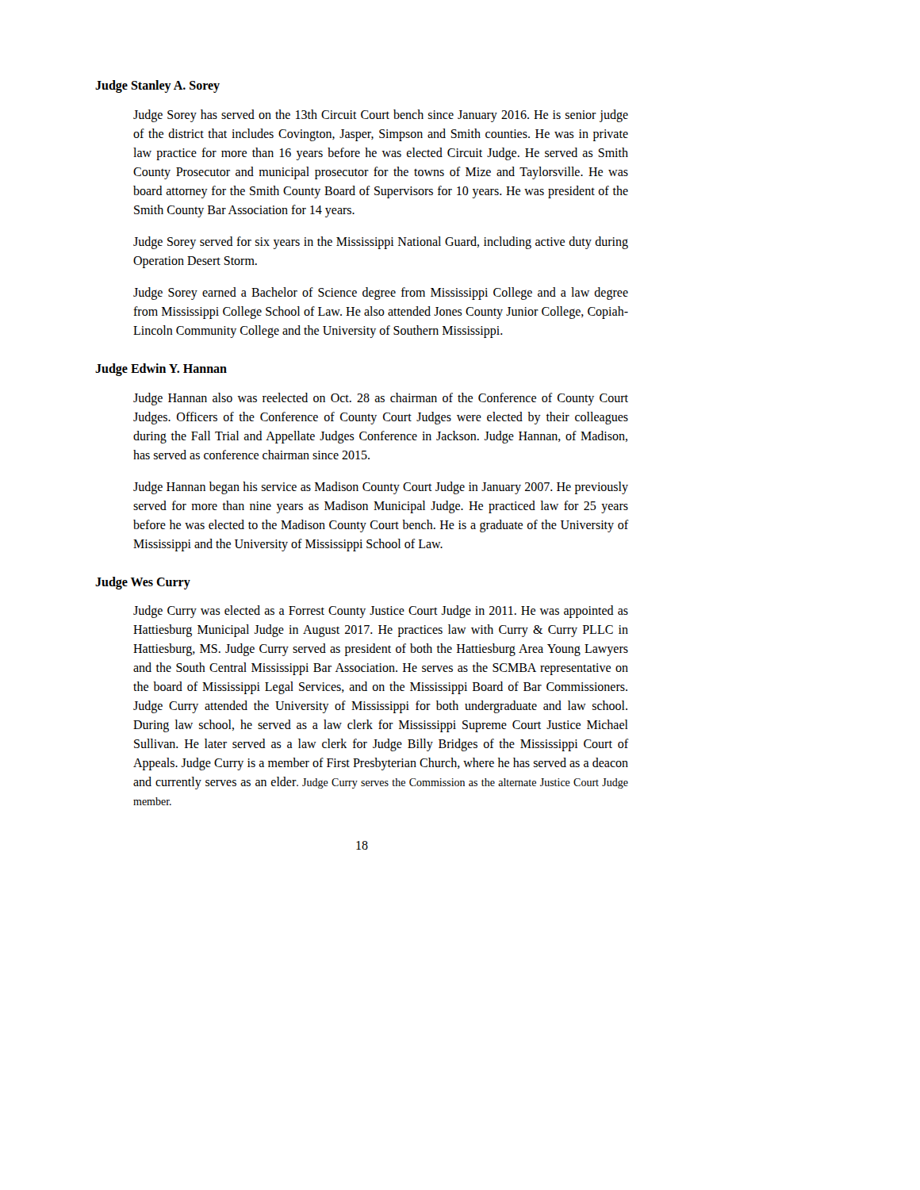Judge Stanley A. Sorey
Judge Sorey has served on the 13th Circuit Court bench since January 2016. He is senior judge of the district that includes Covington, Jasper, Simpson and Smith counties. He was in private law practice for more than 16 years before he was elected Circuit Judge. He served as Smith County Prosecutor and municipal prosecutor for the towns of Mize and Taylorsville. He was board attorney for the Smith County Board of Supervisors for 10 years. He was president of the Smith County Bar Association for 14 years.
Judge Sorey served for six years in the Mississippi National Guard, including active duty during Operation Desert Storm.
Judge Sorey earned a Bachelor of Science degree from Mississippi College and a law degree from Mississippi College School of Law. He also attended Jones County Junior College, Copiah-Lincoln Community College and the University of Southern Mississippi.
Judge Edwin Y. Hannan
Judge Hannan also was reelected on Oct. 28 as chairman of the Conference of County Court Judges. Officers of the Conference of County Court Judges were elected by their colleagues during the Fall Trial and Appellate Judges Conference in Jackson. Judge Hannan, of Madison, has served as conference chairman since 2015.
Judge Hannan began his service as Madison County Court Judge in January 2007. He previously served for more than nine years as Madison Municipal Judge. He practiced law for 25 years before he was elected to the Madison County Court bench. He is a graduate of the University of Mississippi and the University of Mississippi School of Law.
Judge Wes Curry
Judge Curry was elected as a Forrest County Justice Court Judge in 2011. He was appointed as Hattiesburg Municipal Judge in August 2017. He practices law with Curry & Curry PLLC in Hattiesburg, MS. Judge Curry served as president of both the Hattiesburg Area Young Lawyers and the South Central Mississippi Bar Association. He serves as the SCMBA representative on the board of Mississippi Legal Services, and on the Mississippi Board of Bar Commissioners. Judge Curry attended the University of Mississippi for both undergraduate and law school. During law school, he served as a law clerk for Mississippi Supreme Court Justice Michael Sullivan. He later served as a law clerk for Judge Billy Bridges of the Mississippi Court of Appeals. Judge Curry is a member of First Presbyterian Church, where he has served as a deacon and currently serves as an elder. Judge Curry serves the Commission as the alternate Justice Court Judge member.
18